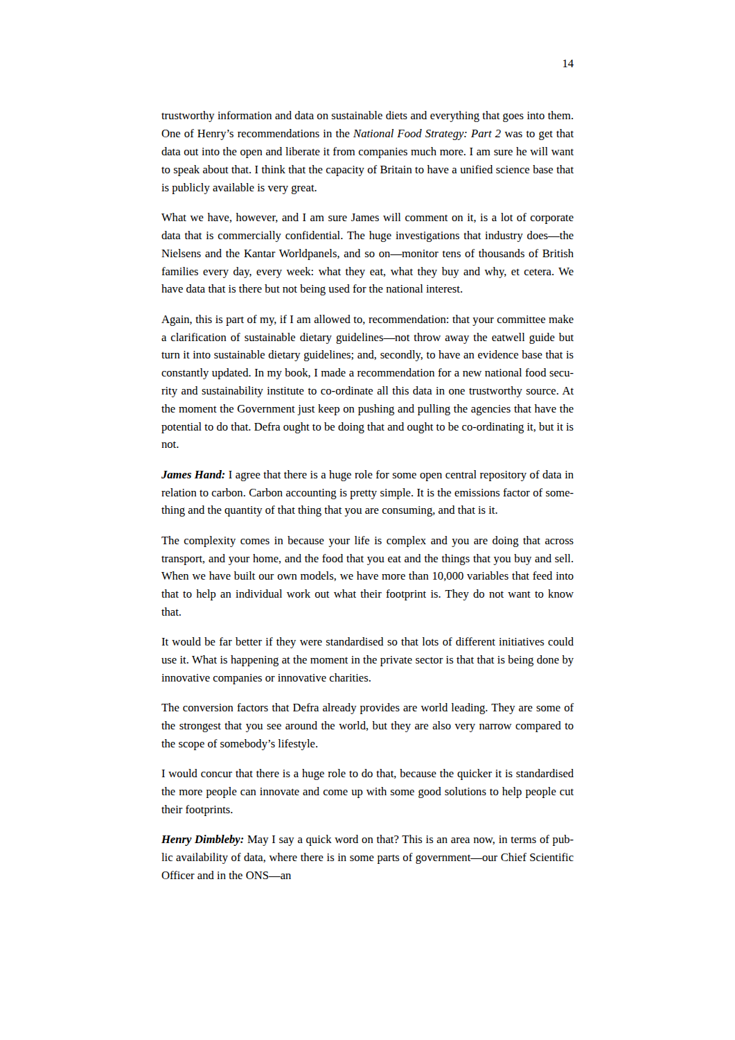14
trustworthy information and data on sustainable diets and everything that goes into them. One of Henry’s recommendations in the National Food Strategy: Part 2 was to get that data out into the open and liberate it from companies much more. I am sure he will want to speak about that. I think that the capacity of Britain to have a unified science base that is publicly available is very great.
What we have, however, and I am sure James will comment on it, is a lot of corporate data that is commercially confidential. The huge investigations that industry does—the Nielsens and the Kantar Worldpanels, and so on—monitor tens of thousands of British families every day, every week: what they eat, what they buy and why, et cetera. We have data that is there but not being used for the national interest.
Again, this is part of my, if I am allowed to, recommendation: that your committee make a clarification of sustainable dietary guidelines—not throw away the eatwell guide but turn it into sustainable dietary guidelines; and, secondly, to have an evidence base that is constantly updated. In my book, I made a recommendation for a new national food security and sustainability institute to co-ordinate all this data in one trustworthy source. At the moment the Government just keep on pushing and pulling the agencies that have the potential to do that. Defra ought to be doing that and ought to be co-ordinating it, but it is not.
James Hand: I agree that there is a huge role for some open central repository of data in relation to carbon. Carbon accounting is pretty simple. It is the emissions factor of something and the quantity of that thing that you are consuming, and that is it.
The complexity comes in because your life is complex and you are doing that across transport, and your home, and the food that you eat and the things that you buy and sell. When we have built our own models, we have more than 10,000 variables that feed into that to help an individual work out what their footprint is. They do not want to know that.
It would be far better if they were standardised so that lots of different initiatives could use it. What is happening at the moment in the private sector is that that is being done by innovative companies or innovative charities.
The conversion factors that Defra already provides are world leading. They are some of the strongest that you see around the world, but they are also very narrow compared to the scope of somebody’s lifestyle.
I would concur that there is a huge role to do that, because the quicker it is standardised the more people can innovate and come up with some good solutions to help people cut their footprints.
Henry Dimbleby: May I say a quick word on that? This is an area now, in terms of public availability of data, where there is in some parts of government—our Chief Scientific Officer and in the ONS—an